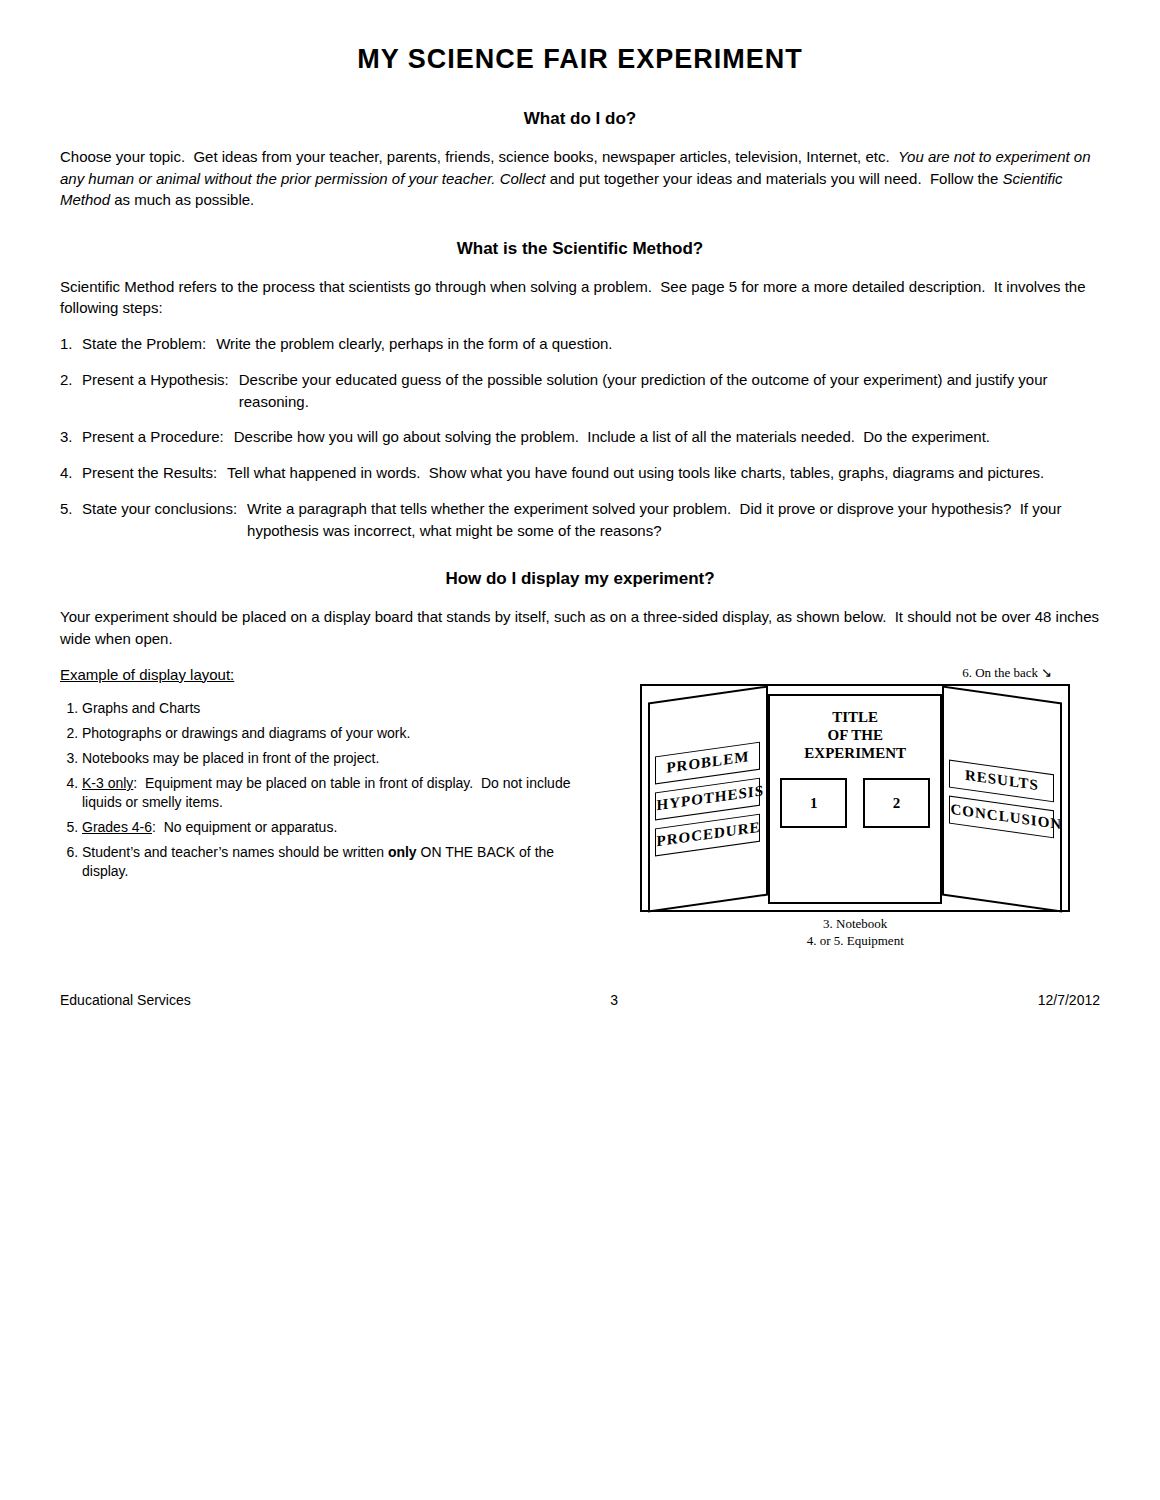MY SCIENCE FAIR EXPERIMENT
What do I do?
Choose your topic. Get ideas from your teacher, parents, friends, science books, newspaper articles, television, Internet, etc. You are not to experiment on any human or animal without the prior permission of your teacher. Collect and put together your ideas and materials you will need. Follow the Scientific Method as much as possible.
What is the Scientific Method?
Scientific Method refers to the process that scientists go through when solving a problem. See page 5 for more a more detailed description. It involves the following steps:
1. State the Problem: Write the problem clearly, perhaps in the form of a question.
2. Present a Hypothesis: Describe your educated guess of the possible solution (your prediction of the outcome of your experiment) and justify your reasoning.
3. Present a Procedure: Describe how you will go about solving the problem. Include a list of all the materials needed. Do the experiment.
4. Present the Results: Tell what happened in words. Show what you have found out using tools like charts, tables, graphs, diagrams and pictures.
5. State your conclusions: Write a paragraph that tells whether the experiment solved your problem. Did it prove or disprove your hypothesis? If your hypothesis was incorrect, what might be some of the reasons?
How do I display my experiment?
Your experiment should be placed on a display board that stands by itself, such as on a three-sided display, as shown below. It should not be over 48 inches wide when open.
Example of display layout:
Graphs and Charts
Photographs or drawings and diagrams of your work.
Notebooks may be placed in front of the project.
K-3 only: Equipment may be placed on table in front of display. Do not include liquids or smelly items.
Grades 4-6: No equipment or apparatus.
Student’s and teacher’s names should be written only ON THE BACK of the display.
6. On the back ↘
PROBLEM HYPOTHESIS PROCEDURE
TITLE
OF THE
EXPERIMENT
1
2
RESULTS CONCLUSION
3. Notebook
4. or 5. Equipment
Educational Services
3
12/7/2012